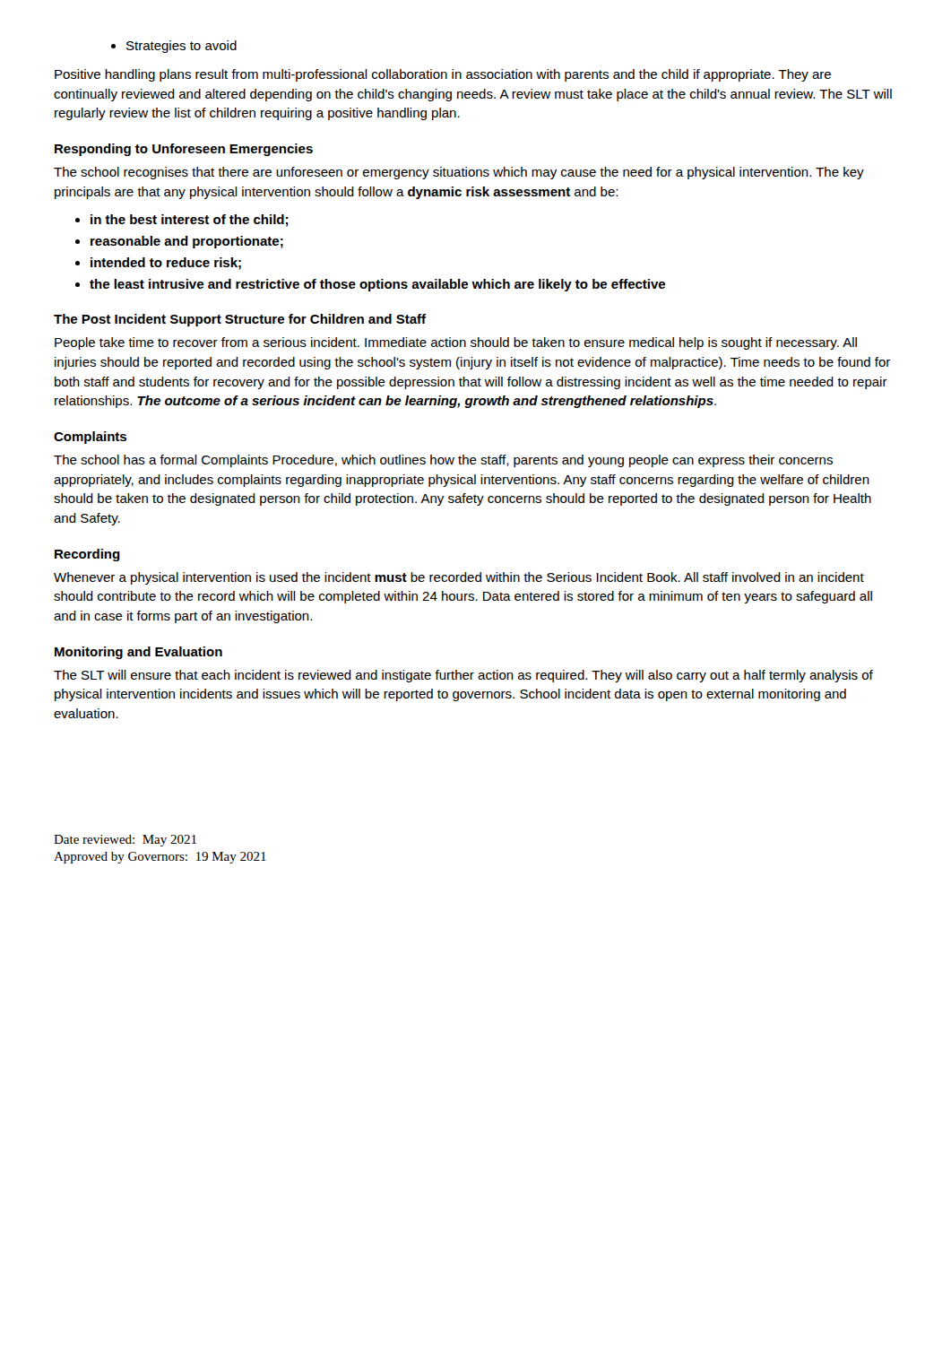Strategies to avoid
Positive handling plans result from multi-professional collaboration in association with parents and the child if appropriate. They are continually reviewed and altered depending on the child's changing needs. A review must take place at the child's annual review. The SLT will regularly review the list of children requiring a positive handling plan.
Responding to Unforeseen Emergencies
The school recognises that there are unforeseen or emergency situations which may cause the need for a physical intervention. The key principals are that any physical intervention should follow a dynamic risk assessment and be:
in the best interest of the child;
reasonable and proportionate;
intended to reduce risk;
the least intrusive and restrictive of those options available which are likely to be effective
The Post Incident Support Structure for Children and Staff
People take time to recover from a serious incident. Immediate action should be taken to ensure medical help is sought if necessary. All injuries should be reported and recorded using the school's system (injury in itself is not evidence of malpractice). Time needs to be found for both staff and students for recovery and for the possible depression that will follow a distressing incident as well as the time needed to repair relationships. The outcome of a serious incident can be learning, growth and strengthened relationships.
Complaints
The school has a formal Complaints Procedure, which outlines how the staff, parents and young people can express their concerns appropriately, and includes complaints regarding inappropriate physical interventions. Any staff concerns regarding the welfare of children should be taken to the designated person for child protection. Any safety concerns should be reported to the designated person for Health and Safety.
Recording
Whenever a physical intervention is used the incident must be recorded within the Serious Incident Book. All staff involved in an incident should contribute to the record which will be completed within 24 hours. Data entered is stored for a minimum of ten years to safeguard all and in case it forms part of an investigation.
Monitoring and Evaluation
The SLT will ensure that each incident is reviewed and instigate further action as required. They will also carry out a half termly analysis of physical intervention incidents and issues which will be reported to governors. School incident data is open to external monitoring and evaluation.
Date reviewed: May 2021
Approved by Governors: 19 May 2021